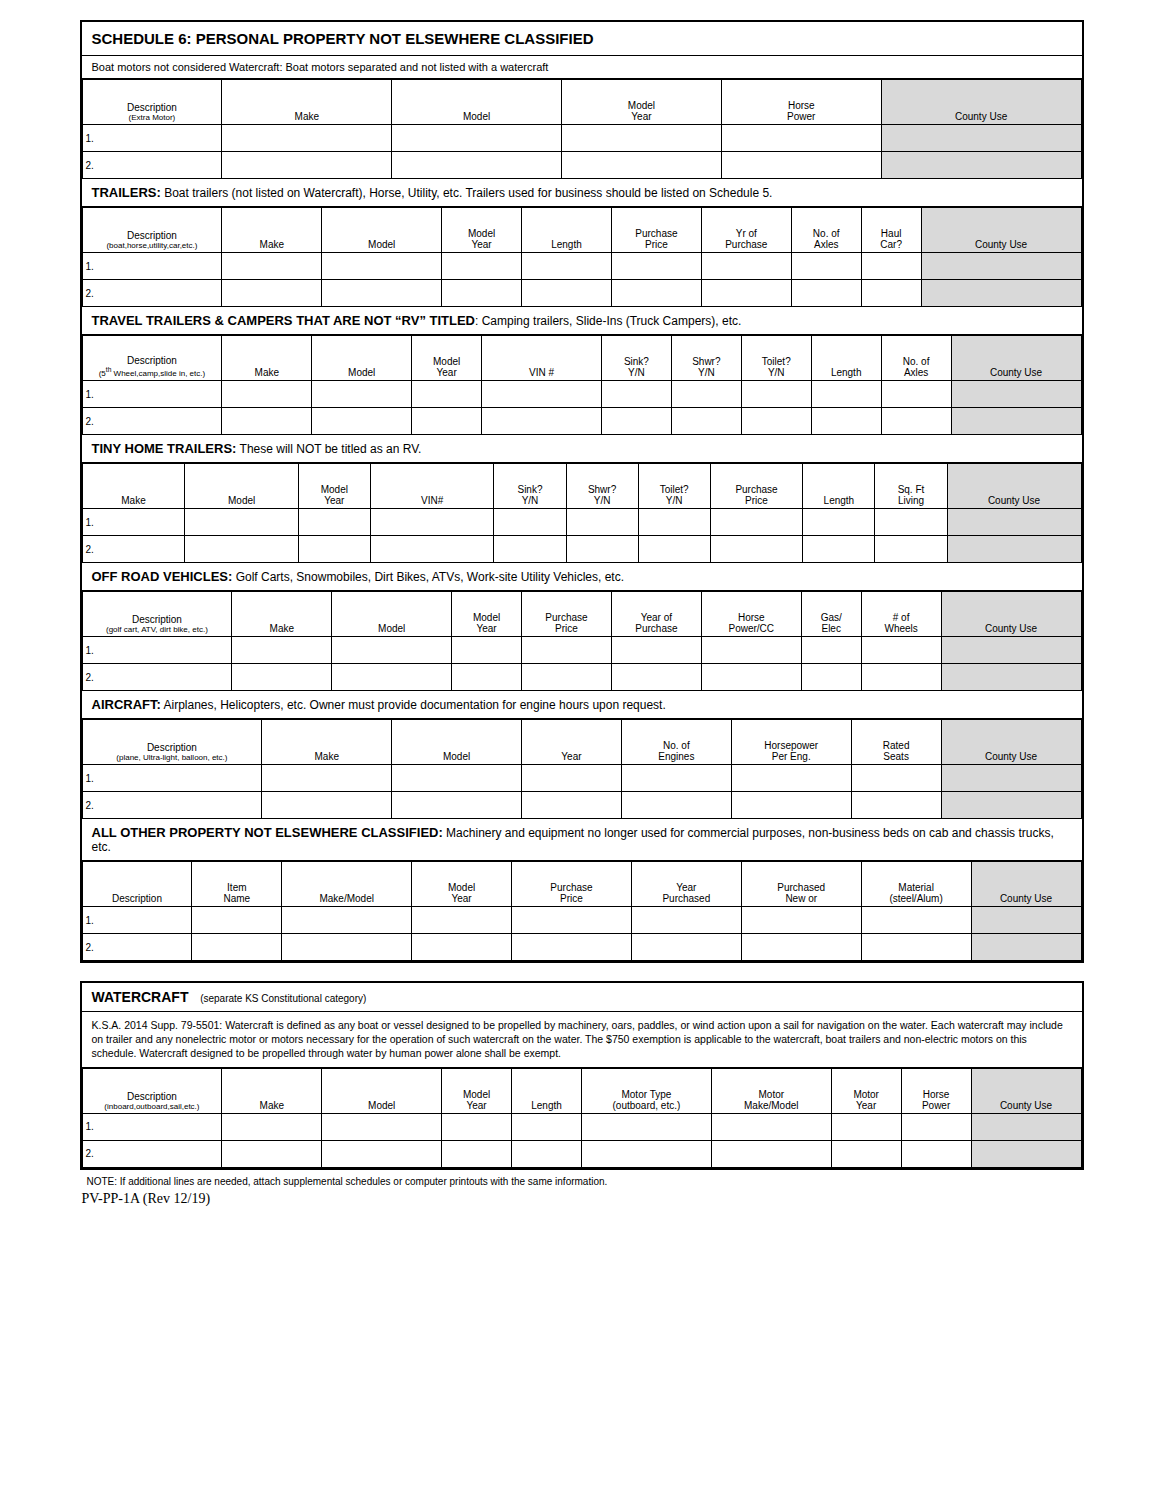SCHEDULE 6: PERSONAL PROPERTY NOT ELSEWHERE CLASSIFIED
Boat motors not considered Watercraft: Boat motors separated and not listed with a watercraft
| Description (Extra Motor) | Make | Model | Model Year | Horse Power | County Use |
| --- | --- | --- | --- | --- | --- |
| 1. | | | | | |
| 2. | | | | | |
TRAILERS: Boat trailers (not listed on Watercraft), Horse, Utility, etc. Trailers used for business should be listed on Schedule 5.
| Description (boat,horse,utility,car,etc.) | Make | Model | Model Year | Length | Purchase Price | Yr of Purchase | No. of Axles | Haul Car? | County Use |
| --- | --- | --- | --- | --- | --- | --- | --- | --- | --- |
| 1. | | | | | | | | | |
| 2. | | | | | | | | | |
TRAVEL TRAILERS & CAMPERS THAT ARE NOT “RV” TITLED: Camping trailers, Slide-Ins (Truck Campers), etc.
| Description (5 th Wheel,camp,slide in, etc.) | Make | Model | Model Year | VIN # | Sink? Y/N | Shwr? Y/N | Toilet? Y/N | Length | No. of Axles | County Use |
| --- | --- | --- | --- | --- | --- | --- | --- | --- | --- | --- |
| 1. | | | | | | | | | | |
| 2. | | | | | | | | | | |
TINY HOME TRAILERS: These will NOT be titled as an RV.
| Make | Model | Model Year | VIN# | Sink? Y/N | Shwr? Y/N | Toilet? Y/N | Purchase Price | Length | Sq. Ft Living | County Use |
| --- | --- | --- | --- | --- | --- | --- | --- | --- | --- | --- |
| 1. | | | | | | | | | | |
| 2. | | | | | | | | | | |
OFF ROAD VEHICLES: Golf Carts, Snowmobiles, Dirt Bikes, ATVs, Work-site Utility Vehicles, etc.
| Description (golf cart, ATV, dirt bike, etc.) | Make | Model | Model Year | Purchase Price | Year of Purchase | Horse Power/CC | Gas/ Elec | # of Wheels | County Use |
| --- | --- | --- | --- | --- | --- | --- | --- | --- | --- |
| 1. | | | | | | | | | |
| 2. | | | | | | | | | |
AIRCRAFT: Airplanes, Helicopters, etc. Owner must provide documentation for engine hours upon request.
| Description (plane, Ultra-light, balloon, etc.) | Make | Model | Year | No. of Engines | Horsepower Per Eng. | Rated Seats | County Use |
| --- | --- | --- | --- | --- | --- | --- | --- |
| 1. | | | | | | | |
| 2. | | | | | | | |
ALL OTHER PROPERTY NOT ELSEWHERE CLASSIFIED: Machinery and equipment no longer used for commercial purposes, non-business beds on cab and chassis trucks, etc.
| Description | Item Name | Make/Model | Model Year | Purchase Price | Year Purchased | Purchased New or | Material (steel/Alum) | County Use |
| --- | --- | --- | --- | --- | --- | --- | --- | --- |
| 1. | | | | | | | | |
| 2. | | | | | | | | |
WATERCRAFT (separate KS Constitutional category)
K.S.A. 2014 Supp. 79-5501: Watercraft is defined as any boat or vessel designed to be propelled by machinery, oars, paddles, or wind action upon a sail for navigation on the water. Each watercraft may include on trailer and any nonelectric motor or motors necessary for the operation of such watercraft on the water. The $750 exemption is applicable to the watercraft, boat trailers and non-electric motors on this schedule. Watercraft designed to be propelled through water by human power alone shall be exempt.
| Description (inboard,outboard,sail,etc.) | Make | Model | Model Year | Length | Motor Type (outboard, etc.) | Motor Make/Model | Motor Year | Horse Power | County Use |
| --- | --- | --- | --- | --- | --- | --- | --- | --- | --- |
| 1. | | | | | | | | | |
| 2. | | | | | | | | | |
NOTE: If additional lines are needed, attach supplemental schedules or computer printouts with the same information.
PV-PP-1A (Rev 12/19)